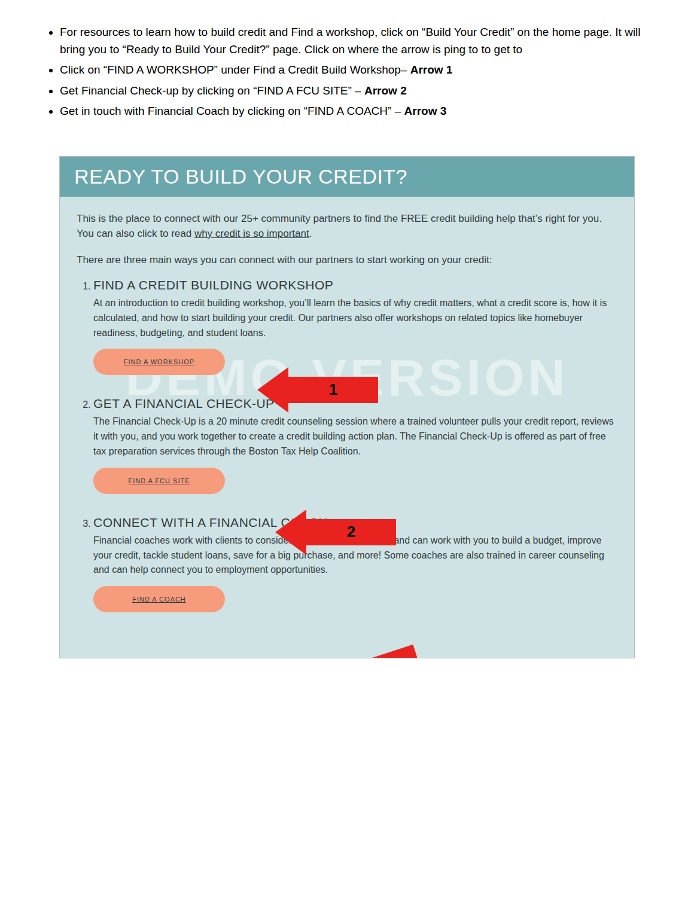For resources to learn how to build credit and Find a workshop, click on “Build Your Credit” on the home page. It will bring you to “Ready to Build Your Credit?” page. Click on where the arrow is ping to to get to
Click on “FIND A WORKSHOP” under Find a Credit Build Workshop– Arrow 1
Get Financial Check-up by clicking on “FIND A FCU SITE” – Arrow 2
Get in touch with Financial Coach by clicking on “FIND A COACH” – Arrow 3
READY TO BUILD YOUR CREDIT?
DEMO VERSION
This is the place to connect with our 25+ community partners to find the FREE credit building help that’s right for you. You can also click to read why credit is so important.
There are three main ways you can connect with our partners to start working on your credit:
FIND A CREDIT BUILDING WORKSHOP
At an introduction to credit building workshop, you’ll learn the basics of why credit matters, what a credit score is, how it is calculated, and how to start building your credit. Our partners also offer workshops on related topics like homebuyer readiness, budgeting, and student loans.
FIND A WORKSHOP
GET A FINANCIAL CHECK-UP
The Financial Check-Up is a 20 minute credit counseling session where a trained volunteer pulls your credit report, reviews it with you, and you work together to create a credit building action plan. The Financial Check-Up is offered as part of free tax preparation services through the Boston Tax Help Coalition.
FIND A FCU SITE
CONNECT WITH A FINANCIAL COACH
Financial coaches work with clients to consider all their financial goals, and can work with you to build a budget, improve your credit, tackle student loans, save for a big purchase, and more! Some coaches are also trained in career counseling and can help connect you to employment opportunities.
FIND A COACH
1
2
3